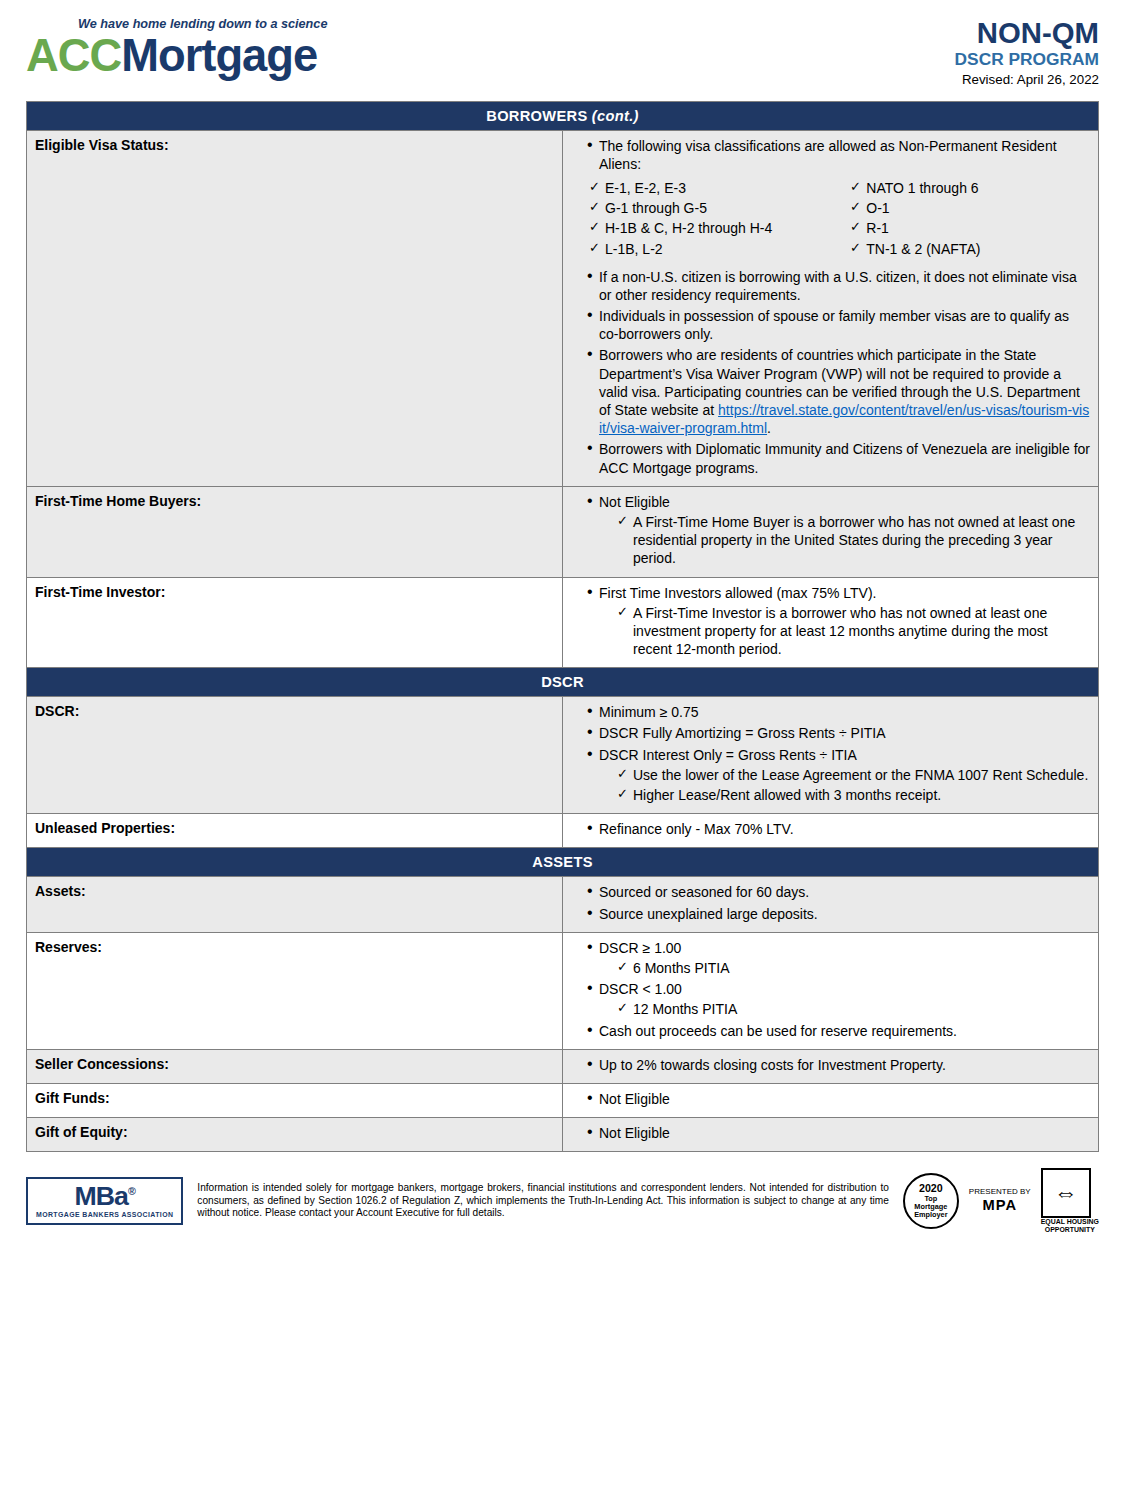We have home lending down to a science
ACC Mortgage
NON-QM
DSCR PROGRAM
Revised: April 26, 2022
| BORROWERS (cont.) |
| Eligible Visa Status: | The following visa classifications are allowed as Non-Permanent Resident Aliens: E-1, E-2, E-3 G-1 through G-5 H-1B & C, H-2 through H-4 L-1B, L-2 NATO 1 through 6 O-1 R-1 TN-1 & 2 (NAFTA) If a non-U.S. citizen is borrowing with a U.S. citizen, it does not eliminate visa or other residency requirements. Individuals in possession of spouse or family member visas are to qualify as co-borrowers only. Borrowers who are residents of countries which participate in the State Department’s Visa Waiver Program (VWP) will not be required to provide a valid visa. Participating countries can be verified through the U.S. Department of State website at https://travel.state.gov/content/travel/en/us-visas/tourism-visit/visa-waiver-program.html . Borrowers with Diplomatic Immunity and Citizens of Venezuela are ineligible for ACC Mortgage programs. |
| First-Time Home Buyers: | Not Eligible A First-Time Home Buyer is a borrower who has not owned at least one residential property in the United States during the preceding 3 year period. |
| First-Time Investor: | First Time Investors allowed (max 75% LTV). A First-Time Investor is a borrower who has not owned at least one investment property for at least 12 months anytime during the most recent 12-month period. |
| DSCR |
| DSCR: | Minimum ≥ 0.75 DSCR Fully Amortizing = Gross Rents ÷ PITIA DSCR Interest Only = Gross Rents ÷ ITIA Use the lower of the Lease Agreement or the FNMA 1007 Rent Schedule. Higher Lease/Rent allowed with 3 months receipt. |
| Unleased Properties: | Refinance only - Max 70% LTV. |
| ASSETS |
| Assets: | Sourced or seasoned for 60 days. Source unexplained large deposits. |
| Reserves: | DSCR ≥ 1.00 6 Months PITIA DSCR < 1.00 12 Months PITIA Cash out proceeds can be used for reserve requirements. |
| Seller Concessions: | Up to 2% towards closing costs for Investment Property. |
| Gift Funds: | Not Eligible |
| Gift of Equity: | Not Eligible |
MBa®
MORTGAGE BANKERS ASSOCIATION
Information is intended solely for mortgage bankers, mortgage brokers, financial institutions and correspondent lenders. Not intended for distribution to consumers, as defined by Section 1026.2 of Regulation Z, which implements the Truth-In-Lending Act. This information is subject to change at any time without notice. Please contact your Account Executive for full details.
2020
Top
Mortgage
Employer
PRESENTED BY
MPA
⇔
EQUAL HOUSING
OPPORTUNITY